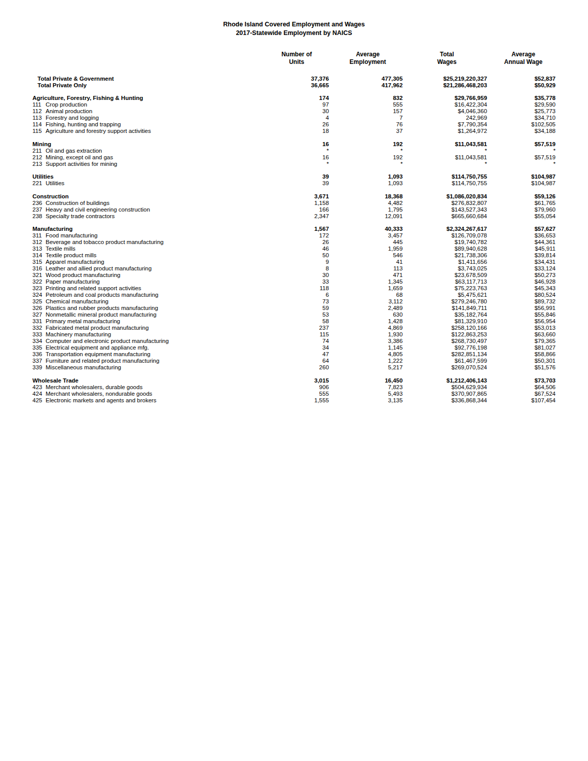Rhode Island Covered Employment and Wages
2017-Statewide Employment by NAICS
| | Number of Units | Average Employment | Total Wages | Average Annual Wage |
| --- | --- | --- | --- | --- |
| Total Private & Government | 37,376 | 477,305 | $25,219,220,327 | $52,837 |
| Total Private Only | 36,665 | 417,962 | $21,286,468,203 | $50,929 |
| Agriculture, Forestry, Fishing & Hunting | 174 | 832 | $29,766,959 | $35,778 |
| 111 Crop production | 97 | 555 | $16,422,304 | $29,590 |
| 112 Animal production | 30 | 157 | $4,046,360 | $25,773 |
| 113 Forestry and logging | 4 | 7 | 242,969 | $34,710 |
| 114 Fishing, hunting and trapping | 26 | 76 | $7,790,354 | $102,505 |
| 115 Agriculture and forestry support activities | 18 | 37 | $1,264,972 | $34,188 |
| Mining | 16 | 192 | $11,043,581 | $57,519 |
| 211 Oil and gas extraction | * | * | * | * |
| 212 Mining, except oil and gas | 16 | 192 | $11,043,581 | $57,519 |
| 213 Support activities for mining | * | * | * | * |
| Utilities | 39 | 1,093 | $114,750,755 | $104,987 |
| 221 Utilities | 39 | 1,093 | $114,750,755 | $104,987 |
| Construction | 3,671 | 18,368 | $1,086,020,834 | $59,126 |
| 236 Construction of buildings | 1,158 | 4,482 | $276,832,807 | $61,765 |
| 237 Heavy and civil engineering construction | 166 | 1,795 | $143,527,343 | $79,960 |
| 238 Specialty trade contractors | 2,347 | 12,091 | $665,660,684 | $55,054 |
| Manufacturing | 1,567 | 40,333 | $2,324,267,617 | $57,627 |
| 311 Food manufacturing | 172 | 3,457 | $126,709,078 | $36,653 |
| 312 Beverage and tobacco product manufacturing | 26 | 445 | $19,740,782 | $44,361 |
| 313 Textile mills | 46 | 1,959 | $89,940,628 | $45,911 |
| 314 Textile product mills | 50 | 546 | $21,738,306 | $39,814 |
| 315 Apparel manufacturing | 9 | 41 | $1,411,656 | $34,431 |
| 316 Leather and allied product manufacturing | 8 | 113 | $3,743,025 | $33,124 |
| 321 Wood product manufacturing | 30 | 471 | $23,678,509 | $50,273 |
| 322 Paper manufacturing | 33 | 1,345 | $63,117,713 | $46,928 |
| 323 Printing and related support activities | 118 | 1,659 | $75,223,763 | $45,343 |
| 324 Petroleum and coal products manufacturing | 6 | 68 | $5,475,621 | $80,524 |
| 325 Chemical manufacturing | 73 | 3,112 | $279,246,780 | $89,732 |
| 326 Plastics and rubber products manufacturing | 59 | 2,489 | $141,849,711 | $56,991 |
| 327 Nonmetallic mineral product manufacturing | 53 | 630 | $35,182,764 | $55,846 |
| 331 Primary metal manufacturing | 58 | 1,428 | $81,329,910 | $56,954 |
| 332 Fabricated metal product manufacturing | 237 | 4,869 | $258,120,166 | $53,013 |
| 333 Machinery manufacturing | 115 | 1,930 | $122,863,253 | $63,660 |
| 334 Computer and electronic product manufacturing | 74 | 3,386 | $268,730,497 | $79,365 |
| 335 Electrical equipment and appliance mfg. | 34 | 1,145 | $92,776,198 | $81,027 |
| 336 Transportation equipment manufacturing | 47 | 4,805 | $282,851,134 | $58,866 |
| 337 Furniture and related product manufacturing | 64 | 1,222 | $61,467,599 | $50,301 |
| 339 Miscellaneous manufacturing | 260 | 5,217 | $269,070,524 | $51,576 |
| Wholesale Trade | 3,015 | 16,450 | $1,212,406,143 | $73,703 |
| 423 Merchant wholesalers, durable goods | 906 | 7,823 | $504,629,934 | $64,506 |
| 424 Merchant wholesalers, nondurable goods | 555 | 5,493 | $370,907,865 | $67,524 |
| 425 Electronic markets and agents and brokers | 1,555 | 3,135 | $336,868,344 | $107,454 |